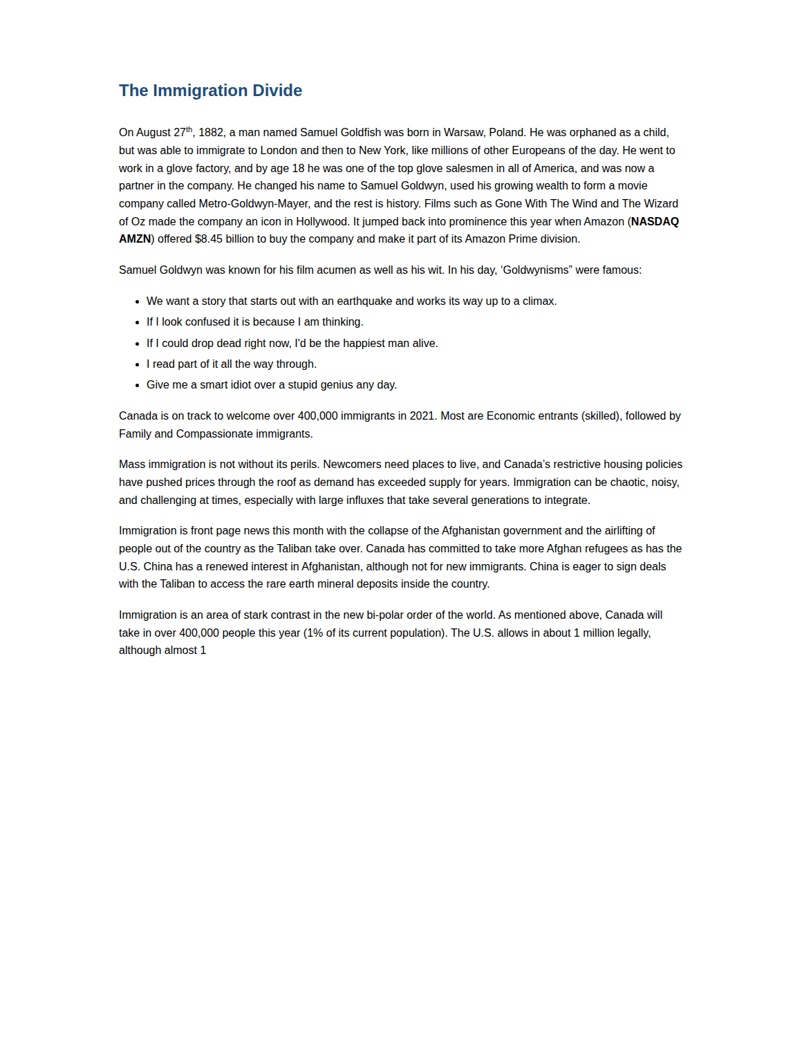The Immigration Divide
On August 27th, 1882, a man named Samuel Goldfish was born in Warsaw, Poland. He was orphaned as a child, but was able to immigrate to London and then to New York, like millions of other Europeans of the day. He went to work in a glove factory, and by age 18 he was one of the top glove salesmen in all of America, and was now a partner in the company. He changed his name to Samuel Goldwyn, used his growing wealth to form a movie company called Metro-Goldwyn-Mayer, and the rest is history. Films such as Gone With The Wind and The Wizard of Oz made the company an icon in Hollywood. It jumped back into prominence this year when Amazon (NASDAQ AMZN) offered $8.45 billion to buy the company and make it part of its Amazon Prime division.
Samuel Goldwyn was known for his film acumen as well as his wit. In his day, ‘Goldwynisms” were famous:
We want a story that starts out with an earthquake and works its way up to a climax.
If I look confused it is because I am thinking.
If I could drop dead right now, I'd be the happiest man alive.
I read part of it all the way through.
Give me a smart idiot over a stupid genius any day.
Canada is on track to welcome over 400,000 immigrants in 2021. Most are Economic entrants (skilled), followed by Family and Compassionate immigrants.
Mass immigration is not without its perils. Newcomers need places to live, and Canada’s restrictive housing policies have pushed prices through the roof as demand has exceeded supply for years. Immigration can be chaotic, noisy, and challenging at times, especially with large influxes that take several generations to integrate.
Immigration is front page news this month with the collapse of the Afghanistan government and the airlifting of people out of the country as the Taliban take over. Canada has committed to take more Afghan refugees as has the U.S. China has a renewed interest in Afghanistan, although not for new immigrants. China is eager to sign deals with the Taliban to access the rare earth mineral deposits inside the country.
Immigration is an area of stark contrast in the new bi-polar order of the world. As mentioned above, Canada will take in over 400,000 people this year (1% of its current population). The U.S. allows in about 1 million legally, although almost 1